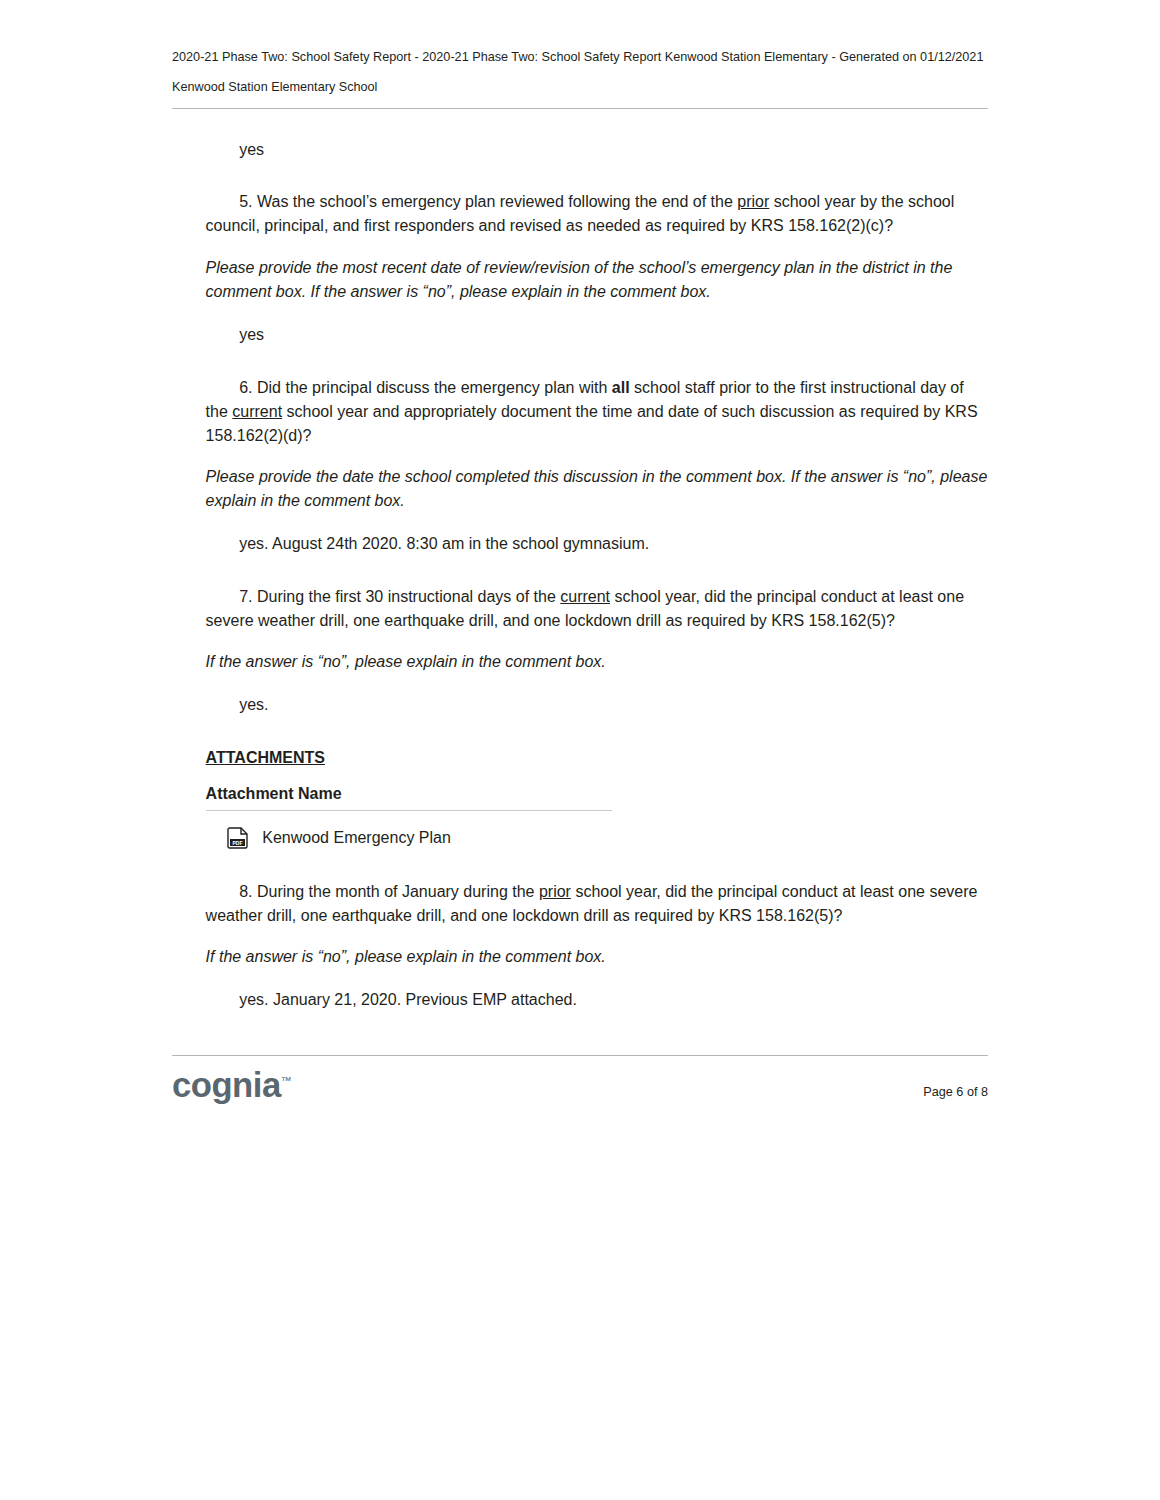2020-21 Phase Two: School Safety Report - 2020-21 Phase Two: School Safety Report Kenwood Station Elementary - Generated on 01/12/2021
Kenwood Station Elementary School
yes
5. Was the school’s emergency plan reviewed following the end of the prior school year by the school council, principal, and first responders and revised as needed as required by KRS 158.162(2)(c)?
Please provide the most recent date of review/revision of the school’s emergency plan in the district in the comment box. If the answer is “no”, please explain in the comment box.
yes
6. Did the principal discuss the emergency plan with all school staff prior to the first instructional day of the current school year and appropriately document the time and date of such discussion as required by KRS 158.162(2)(d)?
Please provide the date the school completed this discussion in the comment box. If the answer is “no”, please explain in the comment box.
yes. August 24th 2020. 8:30 am in the school gymnasium.
7. During the first 30 instructional days of the current school year, did the principal conduct at least one severe weather drill, one earthquake drill, and one lockdown drill as required by KRS 158.162(5)?
If the answer is “no”, please explain in the comment box.
yes.
ATTACHMENTS
Attachment Name
PDF Kenwood Emergency Plan
8. During the month of January during the prior school year, did the principal conduct at least one severe weather drill, one earthquake drill, and one lockdown drill as required by KRS 158.162(5)?
If the answer is “no”, please explain in the comment box.
yes. January 21, 2020. Previous EMP attached.
cognia™
Page 6 of 8